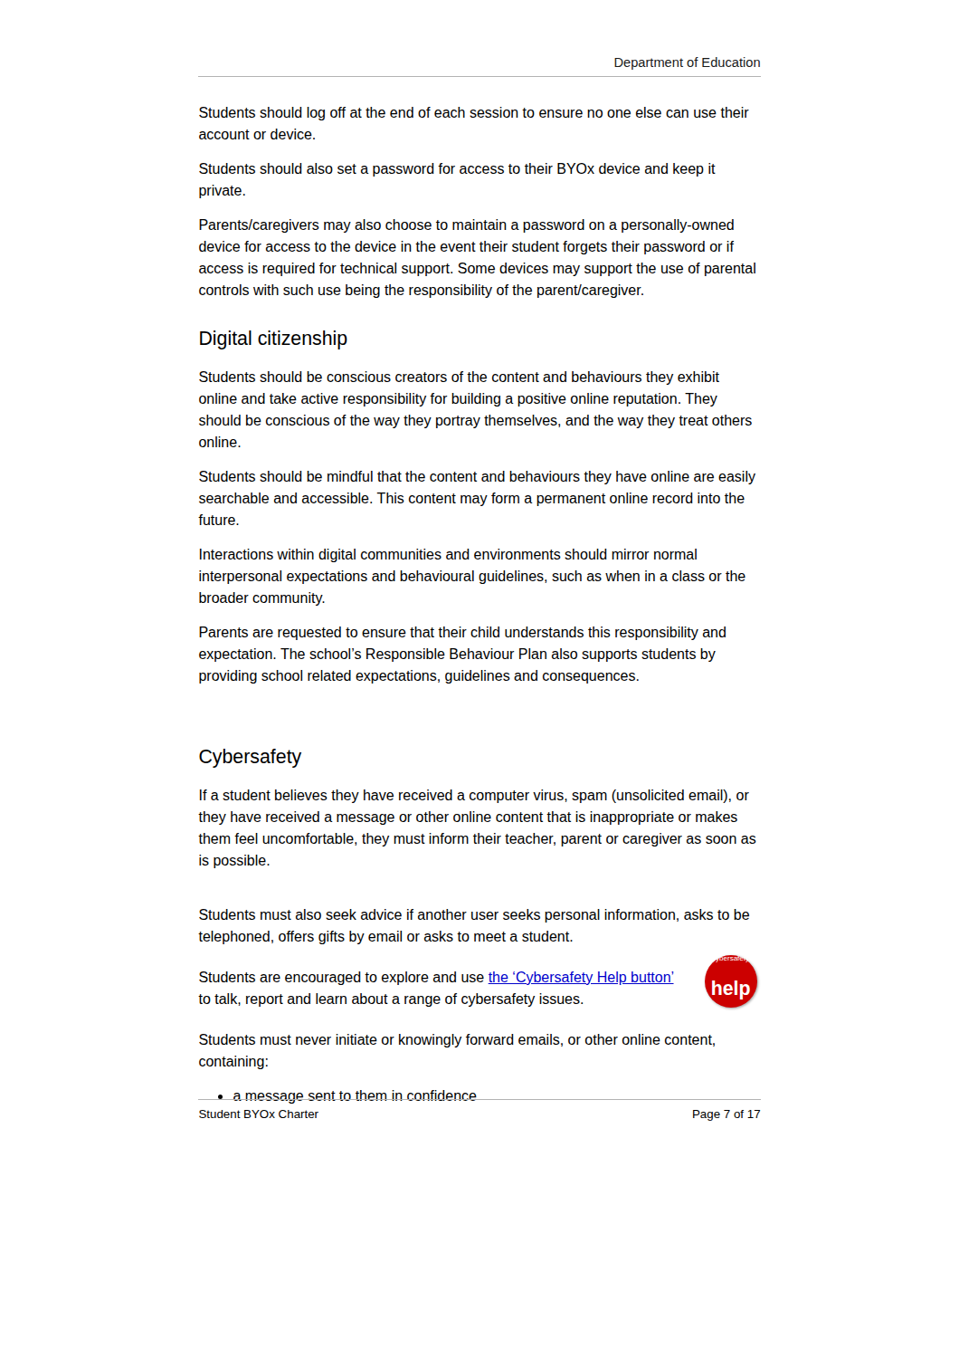Department of Education
Students should log off at the end of each session to ensure no one else can use their account or device.
Students should also set a password for access to their BYOx device and keep it private.
Parents/caregivers may also choose to maintain a password on a personally-owned device for access to the device in the event their student forgets their password or if access is required for technical support. Some devices may support the use of parental controls with such use being the responsibility of the parent/caregiver.
Digital citizenship
Students should be conscious creators of the content and behaviours they exhibit online and take active responsibility for building a positive online reputation. They should be conscious of the way they portray themselves, and the way they treat others online.
Students should be mindful that the content and behaviours they have online are easily searchable and accessible. This content may form a permanent online record into the future.
Interactions within digital communities and environments should mirror normal interpersonal expectations and behavioural guidelines, such as when in a class or the broader community.
Parents are requested to ensure that their child understands this responsibility and expectation. The school’s Responsible Behaviour Plan also supports students by providing school related expectations, guidelines and consequences.
Cybersafety
If a student believes they have received a computer virus, spam (unsolicited email), or they have received a message or other online content that is inappropriate or makes them feel uncomfortable, they must inform their teacher, parent or caregiver as soon as is possible.
Students must also seek advice if another user seeks personal information, asks to be telephoned, offers gifts by email or asks to meet a student.
Students are encouraged to explore and use the ‘Cybersafety Help button’ to talk, report and learn about a range of cybersafety issues.
cybersafetyhelp
Students must never initiate or knowingly forward emails, or other online content, containing:
a message sent to them in confidence
Student BYOx Charter Page 7 of 17